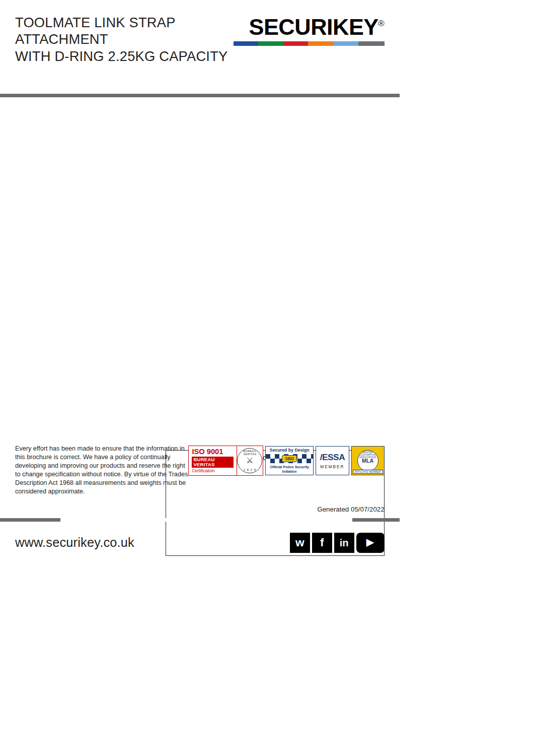Toolmate Link Strap Attachment
with D-Ring 2.25kg Capacity
SECURIKEY®
Your Securikey Stockist
Every effort has been made to ensure that the information in this brochure is correct. We have a policy of continually developing and improving our products and reserve the right to change specification without notice. By virtue of the Trades Description Act 1968 all measurements and weights must be considered approximate.
ISO 9001
BUREAU VERITAS
Certification
BUREAU VERITAS ⚔ 1 8 2 8
Secured by Design
SBD
Official Police Security Initiative
/ESSA
MEMBER
MASTER LOCKSMITHS ASSOCIATION MLA
AFFILIATE MEMBER
Generated 05/07/2022
www.securikey.co.uk
w f in ▶